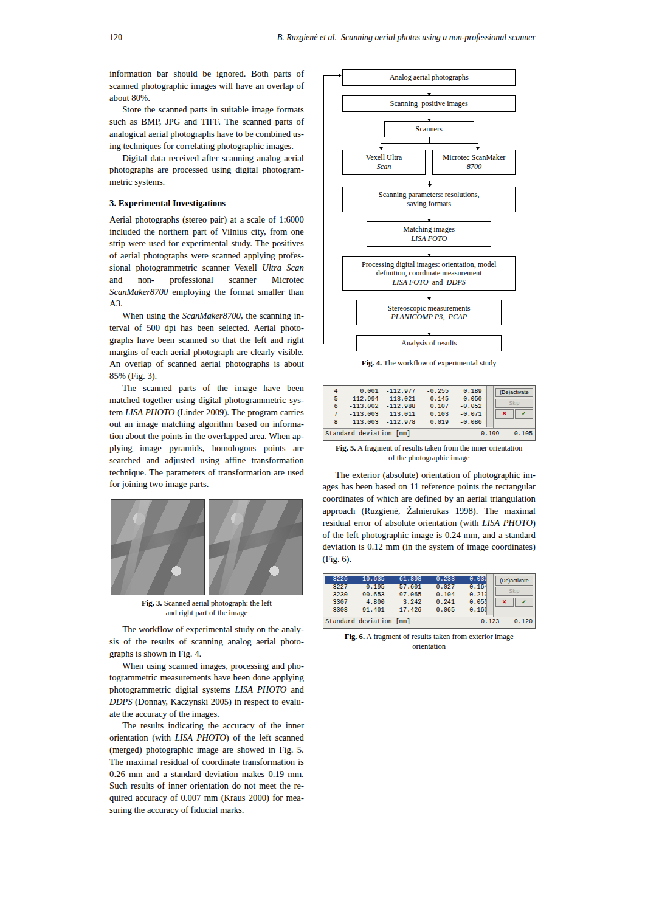120 B. Ruzgienė et al. Scanning aerial photos using a non-professional scanner
information bar should be ignored. Both parts of scanned photographic images will have an overlap of about 80%.
Store the scanned parts in suitable image formats such as BMP, JPG and TIFF. The scanned parts of analogical aerial photographs have to be combined using techniques for correlating photographic images.
Digital data received after scanning analog aerial photographs are processed using digital photogrammetric systems.
3. Experimental Investigations
Aerial photographs (stereo pair) at a scale of 1:6000 included the northern part of Vilnius city, from one strip were used for experimental study. The positives of aerial photographs were scanned applying professional photogrammetric scanner Vexell Ultra Scan and non- professional scanner Microtec ScanMaker8700 employing the format smaller than A3.
When using the ScanMaker8700, the scanning interval of 500 dpi has been selected. Aerial photographs have been scanned so that the left and right margins of each aerial photograph are clearly visible. An overlap of scanned aerial photographs is about 85% (Fig. 3).
The scanned parts of the image have been matched together using digital photogrammetric system LISA PHOTO (Linder 2009). The program carries out an image matching algorithm based on information about the points in the overlapped area. When applying image pyramids, homologous points are searched and adjusted using affine transformation technique. The parameters of transformation are used for joining two image parts.
Fig. 3. Scanned aerial photograph: the left
and right part of the image
The workflow of experimental study on the analysis of the results of scanning analog aerial photographs is shown in Fig. 4.
When using scanned images, processing and photogrammetric measurements have been done applying photogrammetric digital systems LISA PHOTO and DDPS (Donnay, Kaczynski 2005) in respect to evaluate the accuracy of the images.
The results indicating the accuracy of the inner orientation (with LISA PHOTO) of the left scanned (merged) photographic image are showed in Fig. 5. The maximal residual of coordinate transformation is 0.26 mm and a standard deviation makes 0.19 mm. Such results of inner orientation do not meet the required accuracy of 0.007 mm (Kraus 2000) for measuring the accuracy of fiducial marks.
Analog aerial photographs
Scanning positive images
Scanners
Vexell Ultra
Scan
Microtec ScanMaker
8700
Scanning parameters: resolutions,
saving formats
Matching images
LISA FOTO
Processing digital images: orientation, model
definition, coordinate measurement
LISA FOTO and DDPS
Stereoscopic measurements
PLANICOMP P3, PCAP
Analysis of results
Fig. 4. The workflow of experimental study
4 0.001 -112.977 -0.255 0.189 M
5 112.994 113.021 0.145 -0.050 M
6 -113.002 -112.988 0.107 -0.052 M
7 -113.003 113.011 0.103 -0.071 M
8 113.003 -112.978 0.019 -0.086 M
(De)activate
Skip
✕
✓
Standard deviation [mm] 0.199 0.105
Fig. 5. A fragment of results taken from the inner orientation
of the photographic image
The exterior (absolute) orientation of photographic images has been based on 11 reference points the rectangular coordinates of which are defined by an aerial triangulation approach (Ruzgienė, Žalnierukas 1998). The maximal residual error of absolute orientation (with LISA PHOTO) of the left photographic image is 0.24 mm, and a standard deviation is 0.12 mm (in the system of image coordinates) (Fig. 6).
3226 10.635 -61.898 0.233 0.033 M
3227 0.195 -57.601 -0.027 -0.164 M
3230 -90.653 -97.065 -0.104 0.213 M
3307 4.800 3.242 0.241 0.055 M
3308 -91.401 -17.426 -0.065 0.163 M
(De)activate
Skip
✕
✓
Standard deviation [mm] 0.123 0.120
Fig. 6. A fragment of results taken from exterior image
orientation